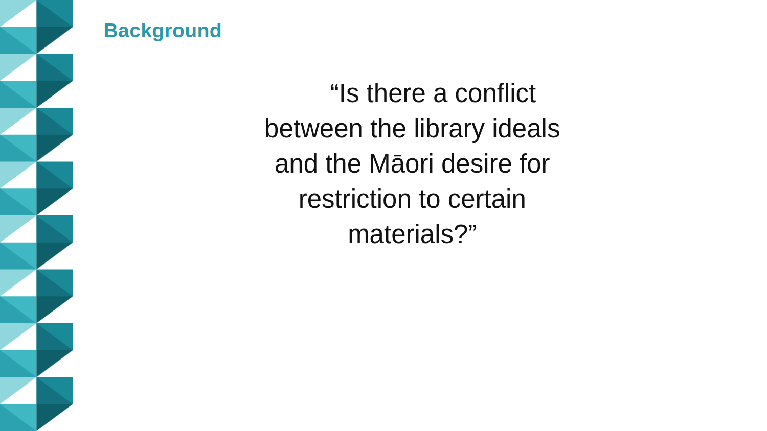Background
“Is there a conflict between the library ideals and the Māori desire for restriction to certain materials?”